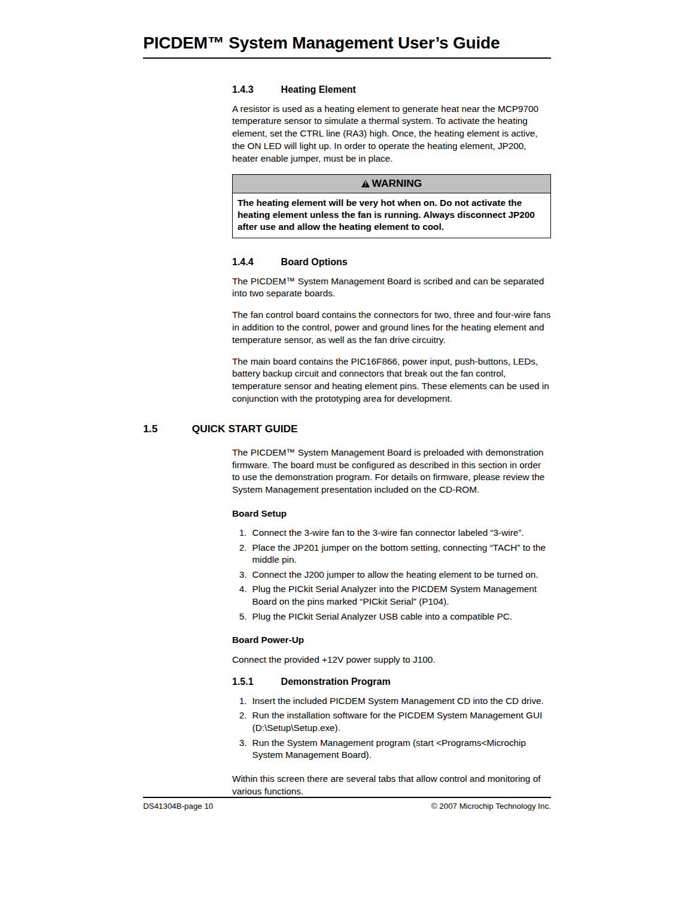PICDEM™ System Management User’s Guide
1.4.3 Heating Element
A resistor is used as a heating element to generate heat near the MCP9700 temperature sensor to simulate a thermal system. To activate the heating element, set the CTRL line (RA3) high. Once, the heating element is active, the ON LED will light up. In order to operate the heating element, JP200, heater enable jumper, must be in place.
WARNING
The heating element will be very hot when on. Do not activate the heating element unless the fan is running. Always disconnect JP200 after use and allow the heating element to cool.
1.4.4 Board Options
The PICDEM™ System Management Board is scribed and can be separated into two separate boards.
The fan control board contains the connectors for two, three and four-wire fans in addition to the control, power and ground lines for the heating element and temperature sensor, as well as the fan drive circuitry.
The main board contains the PIC16F866, power input, push-buttons, LEDs, battery backup circuit and connectors that break out the fan control, temperature sensor and heating element pins. These elements can be used in conjunction with the prototyping area for development.
1.5 QUICK START GUIDE
The PICDEM™ System Management Board is preloaded with demonstration firmware. The board must be configured as described in this section in order to use the demonstration program. For details on firmware, please review the System Management presentation included on the CD-ROM.
Board Setup
Connect the 3-wire fan to the 3-wire fan connector labeled “3-wire”.
Place the JP201 jumper on the bottom setting, connecting “TACH” to the middle pin.
Connect the J200 jumper to allow the heating element to be turned on.
Plug the PICkit Serial Analyzer into the PICDEM System Management Board on the pins marked “PICkit Serial” (P104).
Plug the PICkit Serial Analyzer USB cable into a compatible PC.
Board Power-Up
Connect the provided +12V power supply to J100.
1.5.1 Demonstration Program
Insert the included PICDEM System Management CD into the CD drive.
Run the installation software for the PICDEM System Management GUI (D:\Setup\Setup.exe).
Run the System Management program (start <Programs<Microchip System Management Board).
Within this screen there are several tabs that allow control and monitoring of various functions.
DS41304B-page 10
© 2007 Microchip Technology Inc.